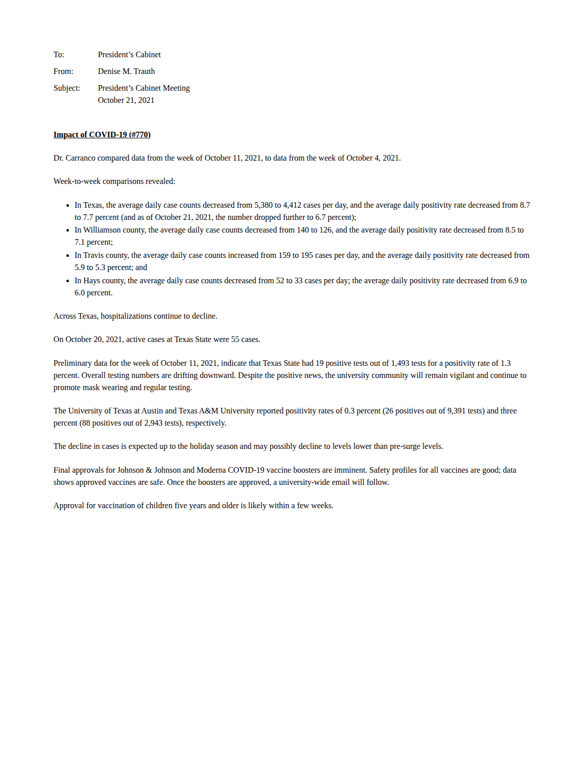| To: | President’s Cabinet |
| From: | Denise M. Trauth |
| Subject: | President’s Cabinet Meeting October 21, 2021 |
Impact of COVID-19 (#770)
Dr. Carranco compared data from the week of October 11, 2021, to data from the week of October 4, 2021.
Week-to-week comparisons revealed:
In Texas, the average daily case counts decreased from 5,380 to 4,412 cases per day, and the average daily positivity rate decreased from 8.7 to 7.7 percent (and as of October 21, 2021, the number dropped further to 6.7 percent);
In Williamson county, the average daily case counts decreased from 140 to 126, and the average daily positivity rate decreased from 8.5 to 7.1 percent;
In Travis county, the average daily case counts increased from 159 to 195 cases per day, and the average daily positivity rate decreased from 5.9 to 5.3 percent; and
In Hays county, the average daily case counts decreased from 52 to 33 cases per day; the average daily positivity rate decreased from 6.9 to 6.0 percent.
Across Texas, hospitalizations continue to decline.
On October 20, 2021, active cases at Texas State were 55 cases.
Preliminary data for the week of October 11, 2021, indicate that Texas State had 19 positive tests out of 1,493 tests for a positivity rate of 1.3 percent. Overall testing numbers are drifting downward. Despite the positive news, the university community will remain vigilant and continue to promote mask wearing and regular testing.
The University of Texas at Austin and Texas A&M University reported positivity rates of 0.3 percent (26 positives out of 9,391 tests) and three percent (88 positives out of 2,943 tests), respectively.
The decline in cases is expected up to the holiday season and may possibly decline to levels lower than pre-surge levels.
Final approvals for Johnson & Johnson and Moderna COVID-19 vaccine boosters are imminent. Safety profiles for all vaccines are good; data shows approved vaccines are safe. Once the boosters are approved, a university-wide email will follow.
Approval for vaccination of children five years and older is likely within a few weeks.